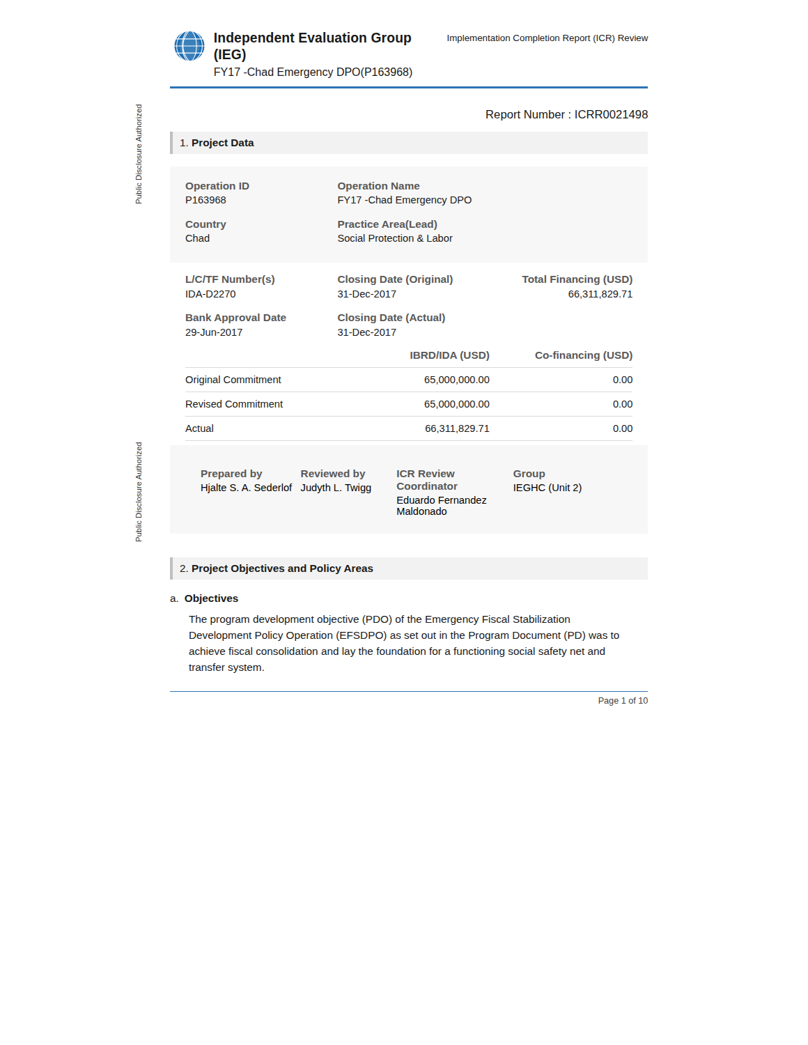Public Disclosure Authorized Public Disclosure Authorized
Independent Evaluation Group (IEG)
FY17 -Chad Emergency DPO(P163968)
Implementation Completion Report (ICR) Review
Report Number : ICRR0021498
1. Project Data
Operation ID
P163968
Operation Name
FY17 -Chad Emergency DPO
Country
Chad
Practice Area(Lead)
Social Protection & Labor
L/C/TF Number(s)
IDA-D2270
Closing Date (Original)
31-Dec-2017
Total Financing (USD)
66,311,829.71
Bank Approval Date
29-Jun-2017
Closing Date (Actual)
31-Dec-2017
| | IBRD/IDA (USD) | Co-financing (USD) |
| --- | --- | --- |
| Original Commitment | 65,000,000.00 | 0.00 |
| Revised Commitment | 65,000,000.00 | 0.00 |
| Actual | 66,311,829.71 | 0.00 |
Prepared by
Hjalte S. A. Sederlof
Reviewed by
Judyth L. Twigg
ICR Review Coordinator
Eduardo Fernandez
Maldonado
Group
IEGHC (Unit 2)
2. Project Objectives and Policy Areas
a. Objectives
The program development objective (PDO) of the Emergency Fiscal Stabilization Development Policy Operation (EFSDPO) as set out in the Program Document (PD) was to achieve fiscal consolidation and lay the foundation for a functioning social safety net and transfer system.
Page 1 of 10